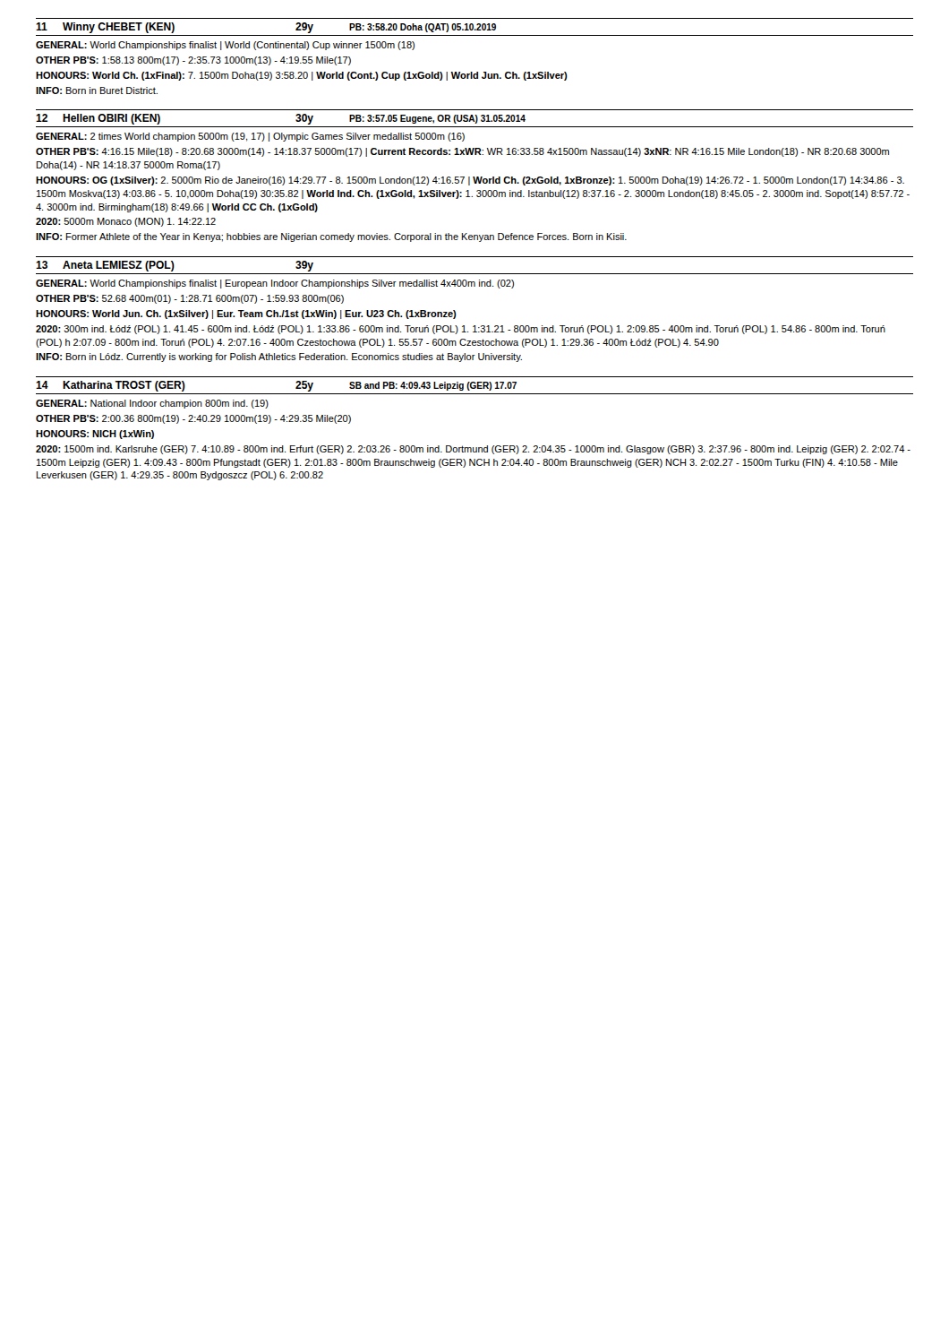11 Winny CHEBET (KEN) 29y PB: 3:58.20 Doha (QAT) 05.10.2019
GENERAL: World Championships finalist | World (Continental) Cup winner 1500m (18)
OTHER PB'S: 1:58.13 800m(17) - 2:35.73 1000m(13) - 4:19.55 Mile(17)
HONOURS: World Ch. (1xFinal): 7. 1500m Doha(19) 3:58.20 | World (Cont.) Cup (1xGold) | World Jun. Ch. (1xSilver)
INFO: Born in Buret District.
12 Hellen OBIRI (KEN) 30y PB: 3:57.05 Eugene, OR (USA) 31.05.2014
GENERAL: 2 times World champion 5000m (19, 17) | Olympic Games Silver medallist 5000m (16)
OTHER PB'S: 4:16.15 Mile(18) - 8:20.68 3000m(14) - 14:18.37 5000m(17) | Current Records: 1xWR: WR 16:33.58 4x1500m Nassau(14) 3xNR: NR 4:16.15 Mile London(18) - NR 8:20.68 3000m Doha(14) - NR 14:18.37 5000m Roma(17)
HONOURS: OG (1xSilver): 2. 5000m Rio de Janeiro(16) 14:29.77 - 8. 1500m London(12) 4:16.57 | World Ch. (2xGold, 1xBronze): 1. 5000m Doha(19) 14:26.72 - 1. 5000m London(17) 14:34.86 - 3. 1500m Moskva(13) 4:03.86 - 5. 10,000m Doha(19) 30:35.82 | World Ind. Ch. (1xGold, 1xSilver): 1. 3000m ind. Istanbul(12) 8:37.16 - 2. 3000m London(18) 8:45.05 - 2. 3000m ind. Sopot(14) 8:57.72 - 4. 3000m ind. Birmingham(18) 8:49.66 | World CC Ch. (1xGold)
2020: 5000m Monaco (MON) 1. 14:22.12
INFO: Former Athlete of the Year in Kenya; hobbies are Nigerian comedy movies. Corporal in the Kenyan Defence Forces. Born in Kisii.
13 Aneta LEMIESZ (POL) 39y
GENERAL: World Championships finalist | European Indoor Championships Silver medallist 4x400m ind. (02)
OTHER PB'S: 52.68 400m(01) - 1:28.71 600m(07) - 1:59.93 800m(06)
HONOURS: World Jun. Ch. (1xSilver) | Eur. Team Ch./1st (1xWin) | Eur. U23 Ch. (1xBronze)
2020: 300m ind. Łódź (POL) 1. 41.45 - 600m ind. Łódź (POL) 1. 1:33.86 - 600m ind. Toruń (POL) 1. 1:31.21 - 800m ind. Toruń (POL) 1. 2:09.85 - 400m ind. Toruń (POL) 1. 54.86 - 800m ind. Toruń (POL) h 2:07.09 - 800m ind. Toruń (POL) 4. 2:07.16 - 400m Czestochowa (POL) 1. 55.57 - 600m Czestochowa (POL) 1. 1:29.36 - 400m Łódź (POL) 4. 54.90
INFO: Born in Lódz. Currently is working for Polish Athletics Federation. Economics studies at Baylor University.
14 Katharina TROST (GER) 25y SB and PB: 4:09.43 Leipzig (GER) 17.07
GENERAL: National Indoor champion 800m ind. (19)
OTHER PB'S: 2:00.36 800m(19) - 2:40.29 1000m(19) - 4:29.35 Mile(20)
HONOURS: NICH (1xWin)
2020: 1500m ind. Karlsruhe (GER) 7. 4:10.89 - 800m ind. Erfurt (GER) 2. 2:03.26 - 800m ind. Dortmund (GER) 2. 2:04.35 - 1000m ind. Glasgow (GBR) 3. 2:37.96 - 800m ind. Leipzig (GER) 2. 2:02.74 - 1500m Leipzig (GER) 1. 4:09.43 - 800m Pfungstadt (GER) 1. 2:01.83 - 800m Braunschweig (GER) NCH h 2:04.40 - 800m Braunschweig (GER) NCH 3. 2:02.27 - 1500m Turku (FIN) 4. 4:10.58 - Mile Leverkusen (GER) 1. 4:29.35 - 800m Bydgoszcz (POL) 6. 2:00.82